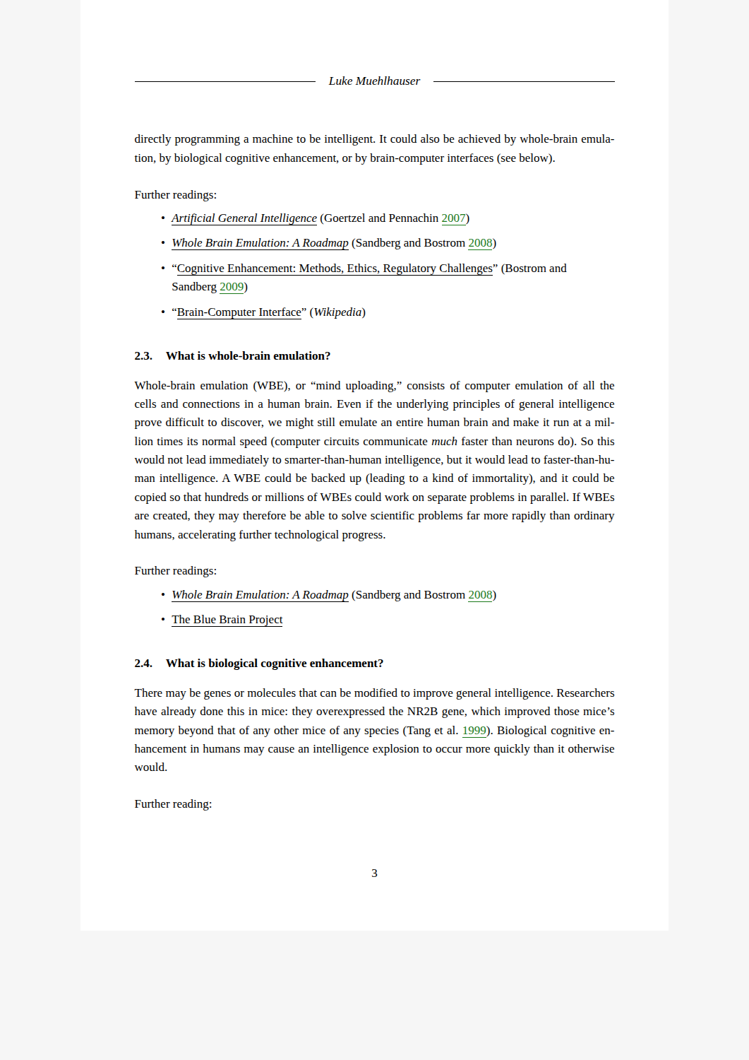Luke Muehlhauser
directly programming a machine to be intelligent. It could also be achieved by whole-brain emulation, by biological cognitive enhancement, or by brain-computer interfaces (see below).
Further readings:
Artificial General Intelligence (Goertzel and Pennachin 2007)
Whole Brain Emulation: A Roadmap (Sandberg and Bostrom 2008)
“Cognitive Enhancement: Methods, Ethics, Regulatory Challenges” (Bostrom and Sandberg 2009)
“Brain-Computer Interface” (Wikipedia)
2.3. What is whole-brain emulation?
Whole-brain emulation (WBE), or “mind uploading,” consists of computer emulation of all the cells and connections in a human brain. Even if the underlying principles of general intelligence prove difficult to discover, we might still emulate an entire human brain and make it run at a million times its normal speed (computer circuits communicate much faster than neurons do). So this would not lead immediately to smarter-than-human intelligence, but it would lead to faster-than-human intelligence. A WBE could be backed up (leading to a kind of immortality), and it could be copied so that hundreds or millions of WBEs could work on separate problems in parallel. If WBEs are created, they may therefore be able to solve scientific problems far more rapidly than ordinary humans, accelerating further technological progress.
Further readings:
Whole Brain Emulation: A Roadmap (Sandberg and Bostrom 2008)
The Blue Brain Project
2.4. What is biological cognitive enhancement?
There may be genes or molecules that can be modified to improve general intelligence. Researchers have already done this in mice: they overexpressed the NR2B gene, which improved those mice’s memory beyond that of any other mice of any species (Tang et al. 1999). Biological cognitive enhancement in humans may cause an intelligence explosion to occur more quickly than it otherwise would.
Further reading:
3